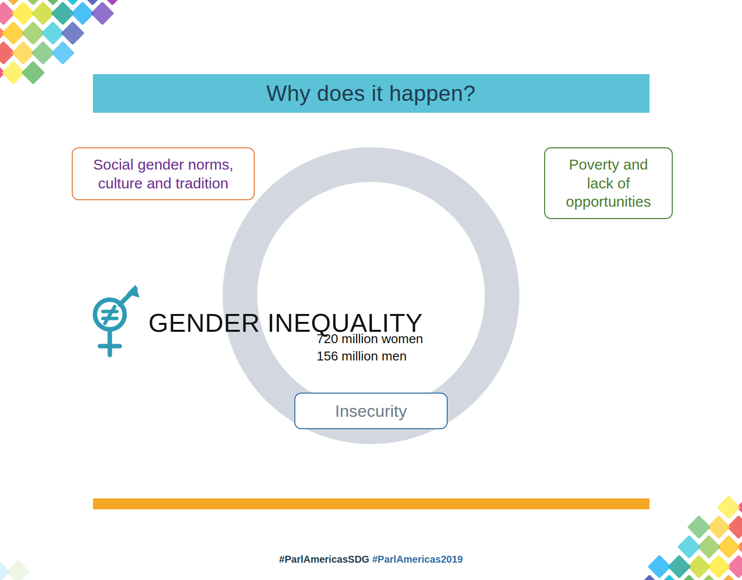Why does it happen?
Social gender norms, culture and tradition
Poverty and lack of opportunities
GENDER INEQUALITY
720 million women
156 million men
Insecurity
#ParlAmericasSDG #ParlAmericas2019